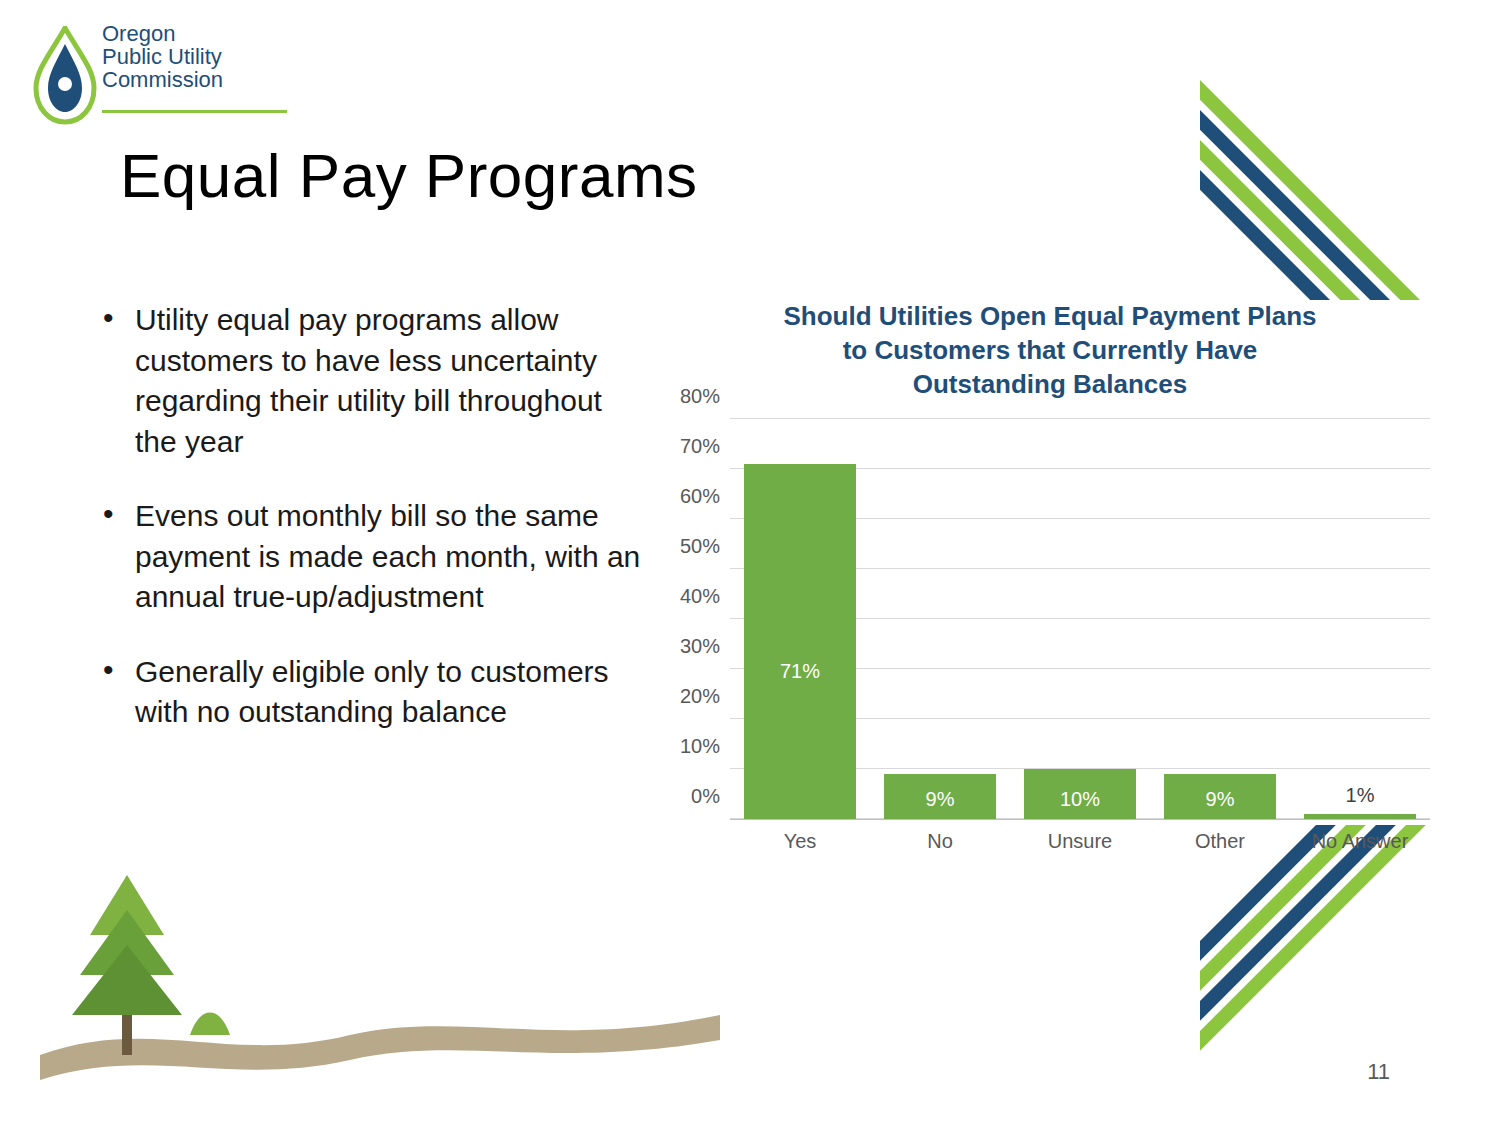Oregon
Public Utility
Commission
Equal Pay Programs
Utility equal pay programs allow customers to have less uncertainty regarding their utility bill throughout the year
Evens out monthly bill so the same payment is made each month, with an annual true-up/adjustment
Generally eligible only to customers with no outstanding balance
Should Utilities Open Equal Payment Plans
to Customers that Currently Have
Outstanding Balances
0%
10%
20%
30%
40%
50%
60%
70%
80%
71%
9%
10%
9%
1%
Yes
No
Unsure
Other
No Answer
11